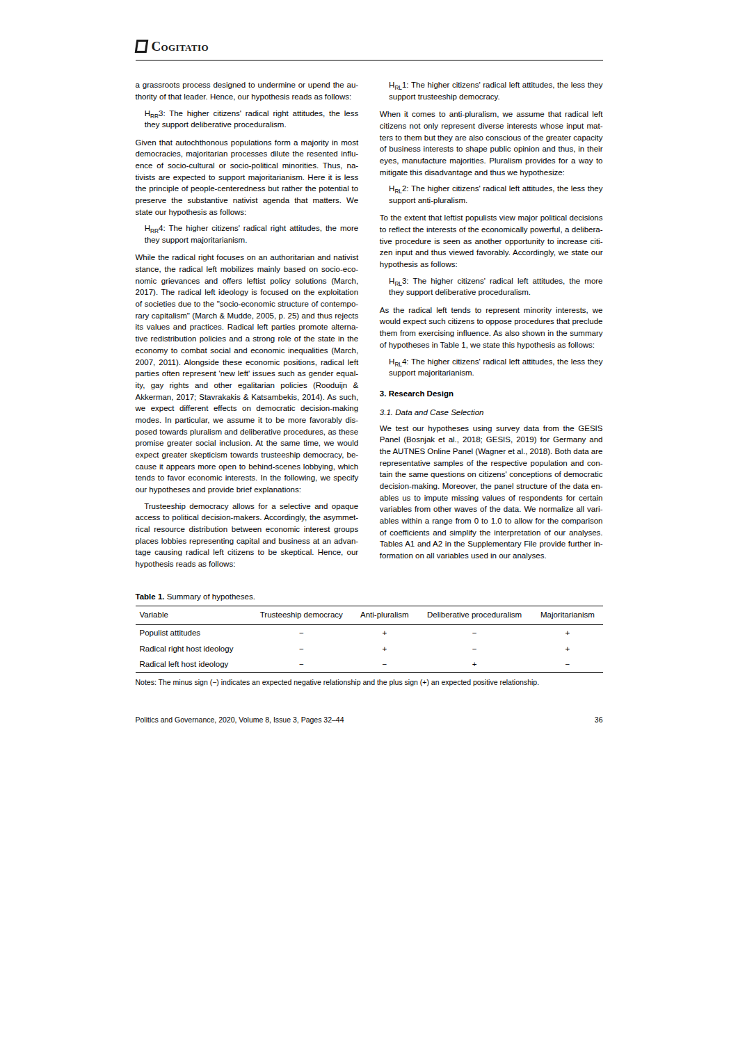Cogitatio
a grassroots process designed to undermine or upend the authority of that leader. Hence, our hypothesis reads as follows:
HRR3: The higher citizens' radical right attitudes, the less they support deliberative proceduralism.
Given that autochthonous populations form a majority in most democracies, majoritarian processes dilute the resented influence of socio-cultural or socio-political minorities. Thus, nativists are expected to support majoritarianism. Here it is less the principle of people-centeredness but rather the potential to preserve the substantive nativist agenda that matters. We state our hypothesis as follows:
HRR4: The higher citizens' radical right attitudes, the more they support majoritarianism.
While the radical right focuses on an authoritarian and nativist stance, the radical left mobilizes mainly based on socio-economic grievances and offers leftist policy solutions (March, 2017). The radical left ideology is focused on the exploitation of societies due to the "socio-economic structure of contemporary capitalism" (March & Mudde, 2005, p. 25) and thus rejects its values and practices. Radical left parties promote alternative redistribution policies and a strong role of the state in the economy to combat social and economic inequalities (March, 2007, 2011). Alongside these economic positions, radical left parties often represent 'new left' issues such as gender equality, gay rights and other egalitarian policies (Rooduijn & Akkerman, 2017; Stavrakakis & Katsambekis, 2014). As such, we expect different effects on democratic decision-making modes. In particular, we assume it to be more favorably disposed towards pluralism and deliberative procedures, as these promise greater social inclusion. At the same time, we would expect greater skepticism towards trusteeship democracy, because it appears more open to behind-scenes lobbying, which tends to favor economic interests. In the following, we specify our hypotheses and provide brief explanations:
Trusteeship democracy allows for a selective and opaque access to political decision-makers. Accordingly, the asymmetrical resource distribution between economic interest groups places lobbies representing capital and business at an advantage causing radical left citizens to be skeptical. Hence, our hypothesis reads as follows:
HRL1: The higher citizens' radical left attitudes, the less they support trusteeship democracy.
When it comes to anti-pluralism, we assume that radical left citizens not only represent diverse interests whose input matters to them but they are also conscious of the greater capacity of business interests to shape public opinion and thus, in their eyes, manufacture majorities. Pluralism provides for a way to mitigate this disadvantage and thus we hypothesize:
HRL2: The higher citizens' radical left attitudes, the less they support anti-pluralism.
To the extent that leftist populists view major political decisions to reflect the interests of the economically powerful, a deliberative procedure is seen as another opportunity to increase citizen input and thus viewed favorably. Accordingly, we state our hypothesis as follows:
HRL3: The higher citizens' radical left attitudes, the more they support deliberative proceduralism.
As the radical left tends to represent minority interests, we would expect such citizens to oppose procedures that preclude them from exercising influence. As also shown in the summary of hypotheses in Table 1, we state this hypothesis as follows:
HRL4: The higher citizens' radical left attitudes, the less they support majoritarianism.
3. Research Design
3.1. Data and Case Selection
We test our hypotheses using survey data from the GESIS Panel (Bosnjak et al., 2018; GESIS, 2019) for Germany and the AUTNES Online Panel (Wagner et al., 2018). Both data are representative samples of the respective population and contain the same questions on citizens' conceptions of democratic decision-making. Moreover, the panel structure of the data enables us to impute missing values of respondents for certain variables from other waves of the data. We normalize all variables within a range from 0 to 1.0 to allow for the comparison of coefficients and simplify the interpretation of our analyses. Tables A1 and A2 in the Supplementary File provide further information on all variables used in our analyses.
Table 1. Summary of hypotheses.
| Variable | Trusteeship democracy | Anti-pluralism | Deliberative proceduralism | Majoritarianism |
| --- | --- | --- | --- | --- |
| Populist attitudes | − | + | − | + |
| Radical right host ideology | − | + | − | + |
| Radical left host ideology | − | − | + | − |
Notes: The minus sign (−) indicates an expected negative relationship and the plus sign (+) an expected positive relationship.
Politics and Governance, 2020, Volume 8, Issue 3, Pages 32–44
36